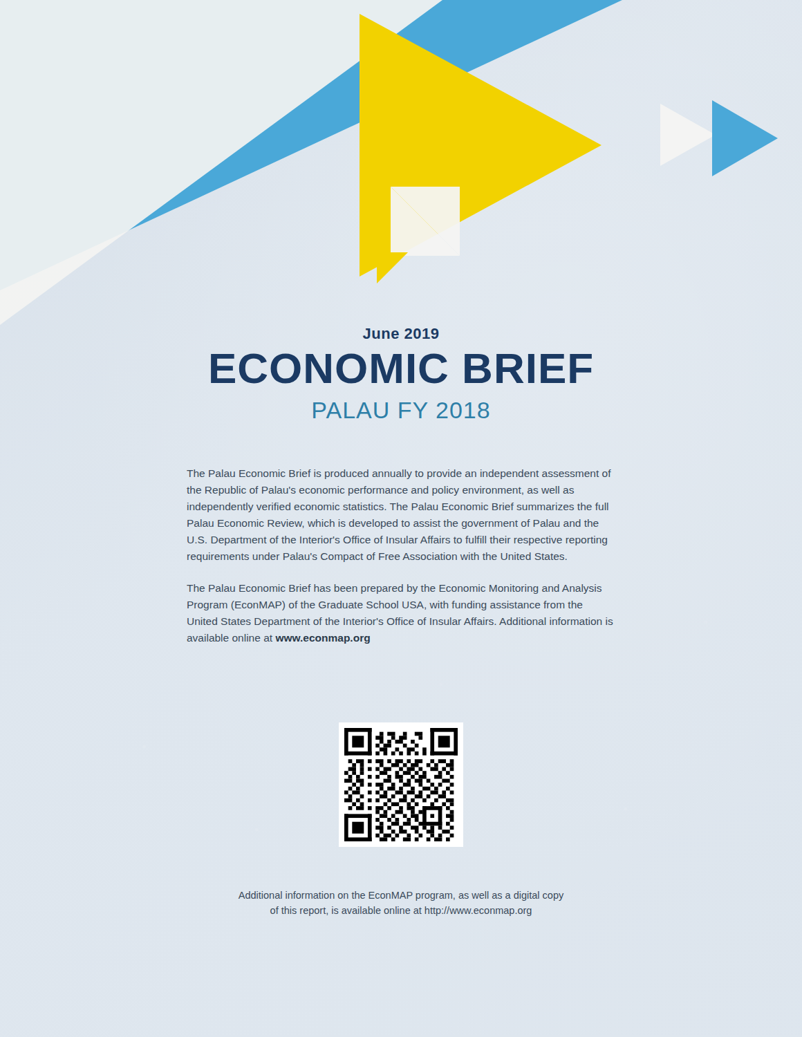June 2019
ECONOMIC BRIEF
PALAU FY 2018
The Palau Economic Brief is produced annually to provide an independent assessment of the Republic of Palau's economic performance and policy environment, as well as independently verified economic statistics. The Palau Economic Brief summarizes the full Palau Economic Review, which is developed to assist the government of Palau and the U.S. Department of the Interior's Office of Insular Affairs to fulfill their respective reporting requirements under Palau's Compact of Free Association with the United States.
The Palau Economic Brief has been prepared by the Economic Monitoring and Analysis Program (EconMAP) of the Graduate School USA, with funding assistance from the United States Department of the Interior's Office of Insular Affairs. Additional information is available online at www.econmap.org
Additional information on the EconMAP program, as well as a digital copy
of this report, is available online at http://www.econmap.org